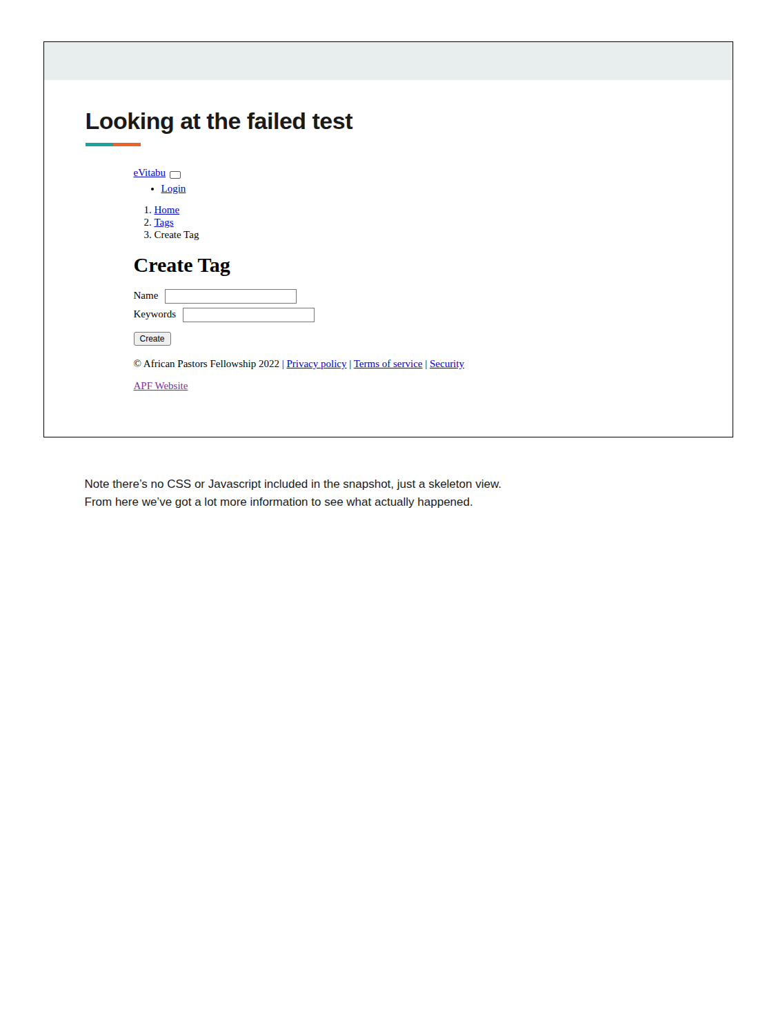Looking at the failed test
eVitabu
Login
Home
Tags
Create Tag
Create Tag
Name
Keywords
Create
© African Pastors Fellowship 2022 | Privacy policy | Terms of service | Security
APF Website
Note there’s no CSS or Javascript included in the snapshot, just a skeleton view.
From here we’ve got a lot more information to see what actually happened.